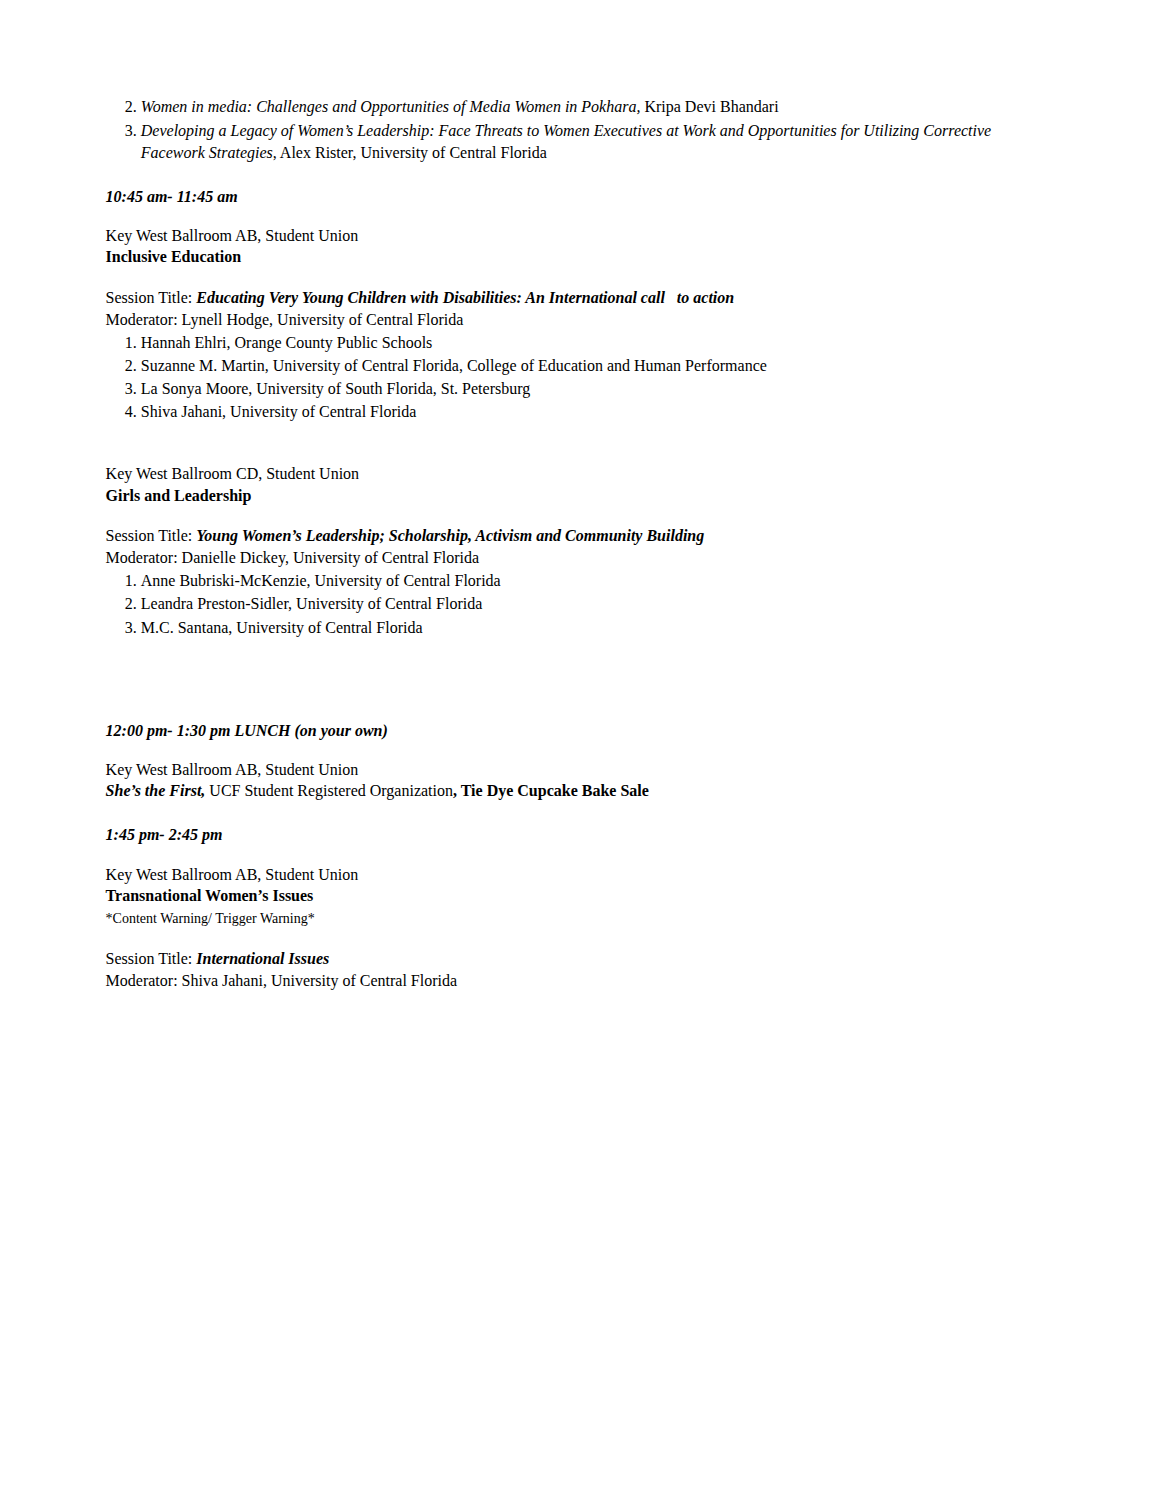Women in media: Challenges and Opportunities of Media Women in Pokhara, Kripa Devi Bhandari
Developing a Legacy of Women’s Leadership: Face Threats to Women Executives at Work and Opportunities for Utilizing Corrective Facework Strategies, Alex Rister, University of Central Florida
10:45 am- 11:45 am
Key West Ballroom AB, Student Union
Inclusive Education
Session Title: Educating Very Young Children with Disabilities: An International call to action
Moderator: Lynell Hodge, University of Central Florida
Hannah Ehlri, Orange County Public Schools
Suzanne M. Martin, University of Central Florida, College of Education and Human Performance
La Sonya Moore, University of South Florida, St. Petersburg
Shiva Jahani, University of Central Florida
Key West Ballroom CD, Student Union
Girls and Leadership
Session Title: Young Women’s Leadership; Scholarship, Activism and Community Building
Moderator: Danielle Dickey, University of Central Florida
Anne Bubriski-McKenzie, University of Central Florida
Leandra Preston-Sidler, University of Central Florida
M.C. Santana, University of Central Florida
12:00 pm- 1:30 pm LUNCH (on your own)
Key West Ballroom AB, Student Union
She’s the First, UCF Student Registered Organization, Tie Dye Cupcake Bake Sale
1:45 pm- 2:45 pm
Key West Ballroom AB, Student Union
Transnational Women’s Issues
*Content Warning/ Trigger Warning*
Session Title: International Issues
Moderator: Shiva Jahani, University of Central Florida